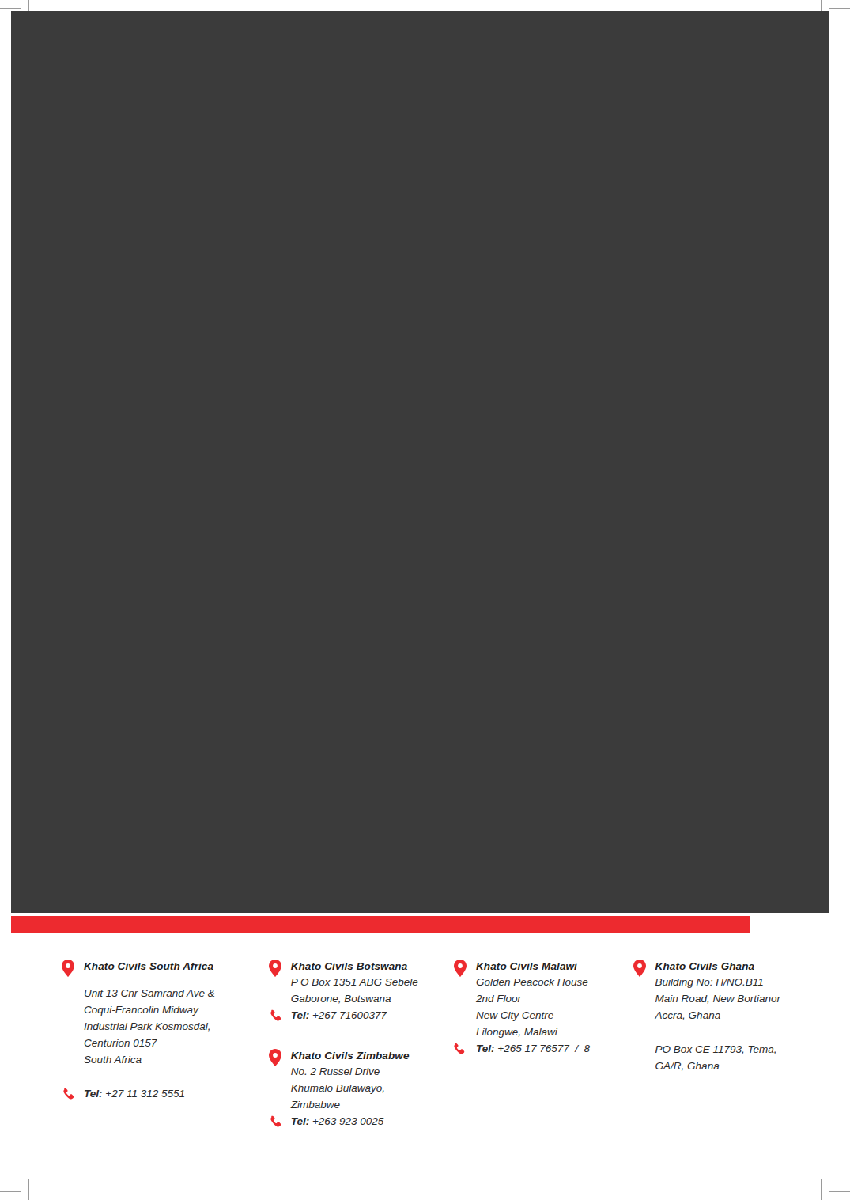Khato Civils South Africa
Unit 13 Cnr Samrand Ave &
Coqui-Francolin Midway
Industrial Park Kosmosdal,
Centurion 0157
South Africa
Tel: +27 11 312 5551
Khato Civils Botswana
P O Box 1351 ABG Sebele
Gaborone, Botswana
Tel: +267 71600377
Khato Civils Zimbabwe
No. 2 Russel Drive
Khumalo Bulawayo,
Zimbabwe
Tel: +263 923 0025
Khato Civils Malawi
Golden Peacock House
2nd Floor
New City Centre
Lilongwe, Malawi
Tel: +265 17 76577 / 8
Khato Civils Ghana
Building No: H/NO.B11
Main Road, New Bortianor
Accra, Ghana
PO Box CE 11793, Tema,
GA/R, Ghana